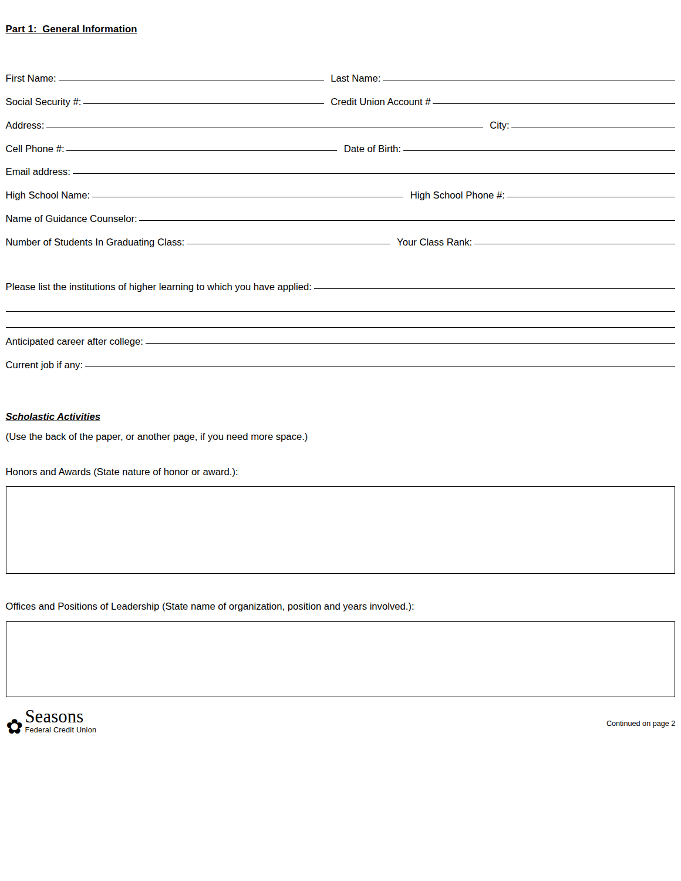Part 1: General Information
First Name:
Last Name:
Social Security #:
Credit Union Account #
Address:
City:
Cell Phone #:
Date of Birth:
Email address:
High School Name:
High School Phone #:
Name of Guidance Counselor:
Number of Students In Graduating Class:
Your Class Rank:
Please list the institutions of higher learning to which you have applied:
Anticipated career after college:
Current job if any:
Scholastic Activities
(Use the back of the paper, or another page, if you need more space.)
Honors and Awards (State nature of honor or award.):
Offices and Positions of Leadership (State name of organization, position and years involved.):
✿ Seasons Federal Credit Union
Continued on page 2